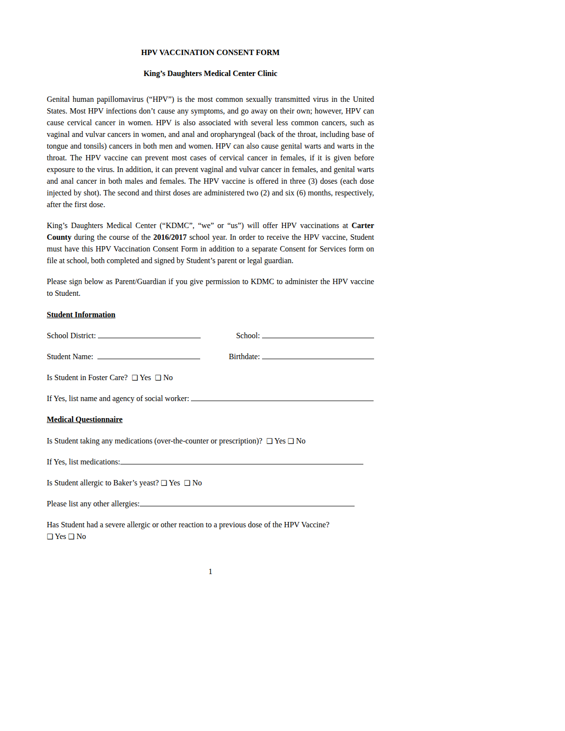HPV VACCINATION CONSENT FORM
King’s Daughters Medical Center Clinic
Genital human papillomavirus (“HPV”) is the most common sexually transmitted virus in the United States. Most HPV infections don’t cause any symptoms, and go away on their own; however, HPV can cause cervical cancer in women. HPV is also associated with several less common cancers, such as vaginal and vulvar cancers in women, and anal and oropharyngeal (back of the throat, including base of tongue and tonsils) cancers in both men and women. HPV can also cause genital warts and warts in the throat. The HPV vaccine can prevent most cases of cervical cancer in females, if it is given before exposure to the virus. In addition, it can prevent vaginal and vulvar cancer in females, and genital warts and anal cancer in both males and females. The HPV vaccine is offered in three (3) doses (each dose injected by shot). The second and thirst doses are administered two (2) and six (6) months, respectively, after the first dose.
King’s Daughters Medical Center (“KDMC”, “we” or “us”) will offer HPV vaccinations at Carter County during the course of the 2016/2017 school year. In order to receive the HPV vaccine, Student must have this HPV Vaccination Consent Form in addition to a separate Consent for Services form on file at school, both completed and signed by Student’s parent or legal guardian.
Please sign below as Parent/Guardian if you give permission to KDMC to administer the HPV vaccine to Student.
Student Information
School District: School:
Student Name: Birthdate:
Is Student in Foster Care? ❑ Yes ❑ No
If Yes, list name and agency of social worker:
Medical Questionnaire
Is Student taking any medications (over-the-counter or prescription)? ❑ Yes ❑ No
If Yes, list medications:
Is Student allergic to Baker’s yeast? ❑ Yes ❑ No
Please list any other allergies:
Has Student had a severe allergic or other reaction to a previous dose of the HPV Vaccine?
❑ Yes ❑ No
1